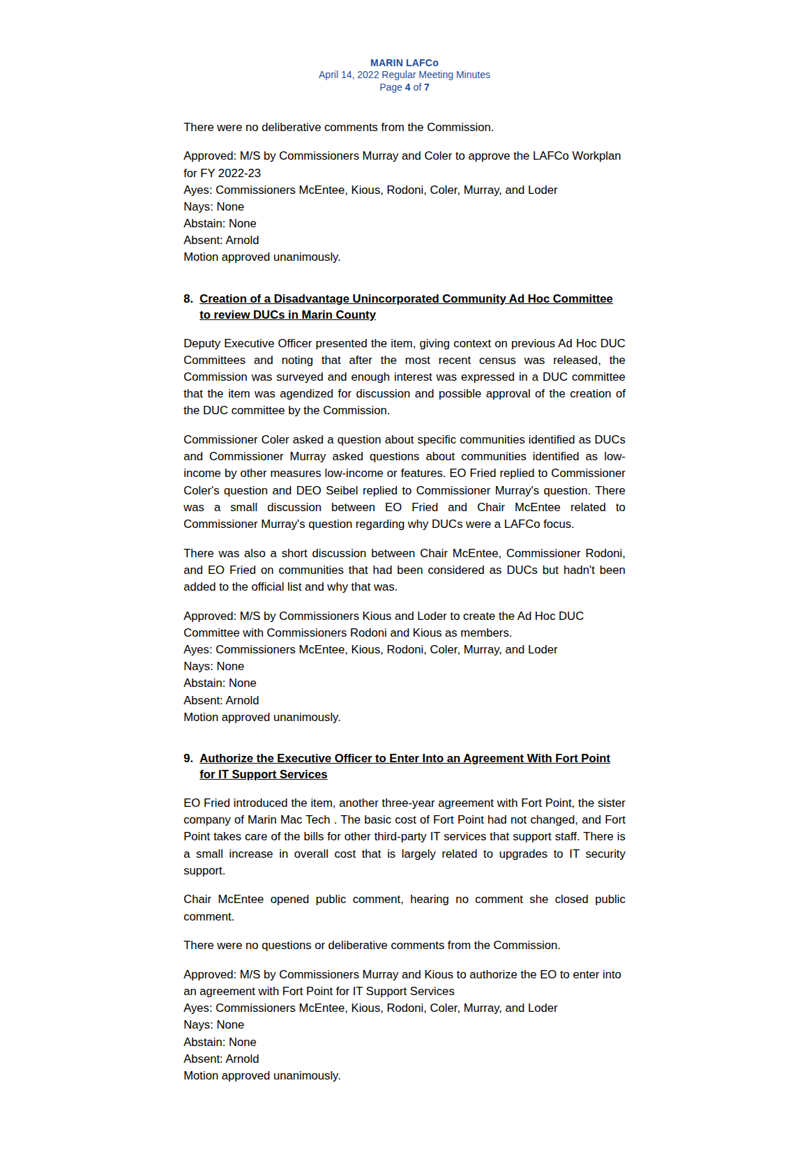MARIN LAFCo
April 14, 2022 Regular Meeting Minutes
Page 4 of 7
There were no deliberative comments from the Commission.
Approved: M/S by Commissioners Murray and Coler to approve the LAFCo Workplan for FY 2022-23
Ayes: Commissioners McEntee, Kious, Rodoni, Coler, Murray, and Loder
Nays: None
Abstain: None
Absent: Arnold
Motion approved unanimously.
8. Creation of a Disadvantage Unincorporated Community Ad Hoc Committee to review DUCs in Marin County
Deputy Executive Officer presented the item, giving context on previous Ad Hoc DUC Committees and noting that after the most recent census was released, the Commission was surveyed and enough interest was expressed in a DUC committee that the item was agendized for discussion and possible approval of the creation of the DUC committee by the Commission.
Commissioner Coler asked a question about specific communities identified as DUCs and Commissioner Murray asked questions about communities identified as low-income by other measures low-income or features. EO Fried replied to Commissioner Coler's question and DEO Seibel replied to Commissioner Murray's question. There was a small discussion between EO Fried and Chair McEntee related to Commissioner Murray's question regarding why DUCs were a LAFCo focus.
There was also a short discussion between Chair McEntee, Commissioner Rodoni, and EO Fried on communities that had been considered as DUCs but hadn't been added to the official list and why that was.
Approved: M/S by Commissioners Kious and Loder to create the Ad Hoc DUC Committee with Commissioners Rodoni and Kious as members.
Ayes: Commissioners McEntee, Kious, Rodoni, Coler, Murray, and Loder
Nays: None
Abstain: None
Absent: Arnold
Motion approved unanimously.
9. Authorize the Executive Officer to Enter Into an Agreement With Fort Point for IT Support Services
EO Fried introduced the item, another three-year agreement with Fort Point, the sister company of Marin Mac Tech . The basic cost of Fort Point had not changed, and Fort Point takes care of the bills for other third-party IT services that support staff. There is a small increase in overall cost that is largely related to upgrades to IT security support.
Chair McEntee opened public comment, hearing no comment she closed public comment.
There were no questions or deliberative comments from the Commission.
Approved: M/S by Commissioners Murray and Kious to authorize the EO to enter into an agreement with Fort Point for IT Support Services
Ayes: Commissioners McEntee, Kious, Rodoni, Coler, Murray, and Loder
Nays: None
Abstain: None
Absent: Arnold
Motion approved unanimously.